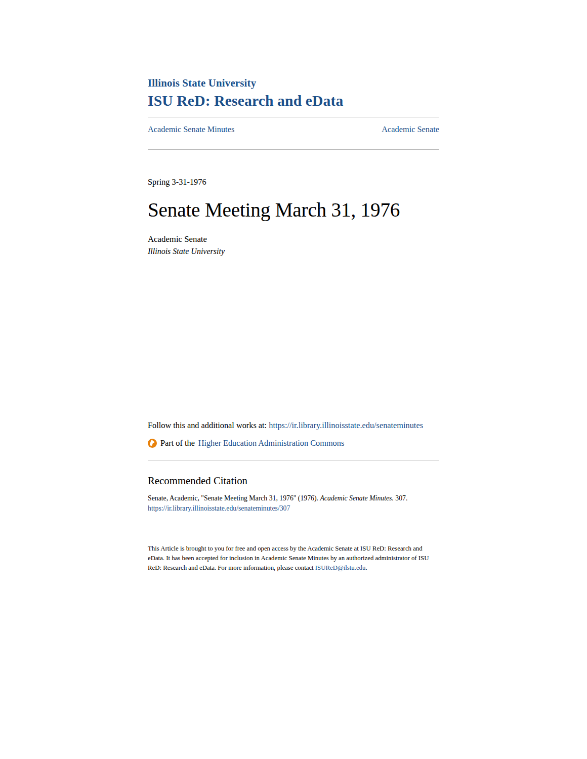Illinois State University
ISU ReD: Research and eData
Academic Senate Minutes Academic Senate
Spring 3-31-1976
Senate Meeting March 31, 1976
Academic Senate
Illinois State University
Follow this and additional works at: https://ir.library.illinoisstate.edu/senateminutes
Part of the Higher Education Administration Commons
Recommended Citation
Senate, Academic, "Senate Meeting March 31, 1976" (1976). Academic Senate Minutes. 307.
https://ir.library.illinoisstate.edu/senateminutes/307
This Article is brought to you for free and open access by the Academic Senate at ISU ReD: Research and eData. It has been accepted for inclusion in Academic Senate Minutes by an authorized administrator of ISU ReD: Research and eData. For more information, please contact ISUReD@ilstu.edu.